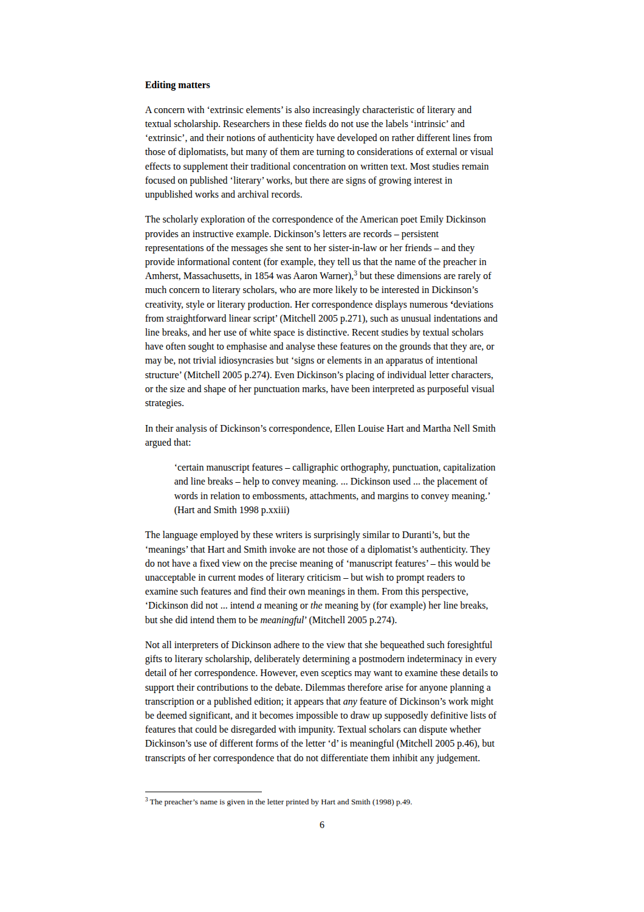Editing matters
A concern with ‘extrinsic elements’ is also increasingly characteristic of literary and textual scholarship. Researchers in these fields do not use the labels ‘intrinsic’ and ‘extrinsic’, and their notions of authenticity have developed on rather different lines from those of diplomatists, but many of them are turning to considerations of external or visual effects to supplement their traditional concentration on written text. Most studies remain focused on published ‘literary’ works, but there are signs of growing interest in unpublished works and archival records.
The scholarly exploration of the correspondence of the American poet Emily Dickinson provides an instructive example. Dickinson’s letters are records – persistent representations of the messages she sent to her sister-in-law or her friends – and they provide informational content (for example, they tell us that the name of the preacher in Amherst, Massachusetts, in 1854 was Aaron Warner),3 but these dimensions are rarely of much concern to literary scholars, who are more likely to be interested in Dickinson’s creativity, style or literary production. Her correspondence displays numerous ‘deviations from straightforward linear script’ (Mitchell 2005 p.271), such as unusual indentations and line breaks, and her use of white space is distinctive. Recent studies by textual scholars have often sought to emphasise and analyse these features on the grounds that they are, or may be, not trivial idiosyncrasies but ‘signs or elements in an apparatus of intentional structure’ (Mitchell 2005 p.274). Even Dickinson’s placing of individual letter characters, or the size and shape of her punctuation marks, have been interpreted as purposeful visual strategies.
In their analysis of Dickinson’s correspondence, Ellen Louise Hart and Martha Nell Smith argued that:
‘certain manuscript features – calligraphic orthography, punctuation, capitalization and line breaks – help to convey meaning. ... Dickinson used ... the placement of words in relation to embossments, attachments, and margins to convey meaning.’ (Hart and Smith 1998 p.xxiii)
The language employed by these writers is surprisingly similar to Duranti’s, but the ‘meanings’ that Hart and Smith invoke are not those of a diplomatist’s authenticity. They do not have a fixed view on the precise meaning of ‘manuscript features’ – this would be unacceptable in current modes of literary criticism – but wish to prompt readers to examine such features and find their own meanings in them. From this perspective, ‘Dickinson did not ... intend a meaning or the meaning by (for example) her line breaks, but she did intend them to be meaningful’ (Mitchell 2005 p.274).
Not all interpreters of Dickinson adhere to the view that she bequeathed such foresightful gifts to literary scholarship, deliberately determining a postmodern indeterminacy in every detail of her correspondence. However, even sceptics may want to examine these details to support their contributions to the debate. Dilemmas therefore arise for anyone planning a transcription or a published edition; it appears that any feature of Dickinson’s work might be deemed significant, and it becomes impossible to draw up supposedly definitive lists of features that could be disregarded with impunity. Textual scholars can dispute whether Dickinson’s use of different forms of the letter ‘d’ is meaningful (Mitchell 2005 p.46), but transcripts of her correspondence that do not differentiate them inhibit any judgement.
3 The preacher’s name is given in the letter printed by Hart and Smith (1998) p.49.
6